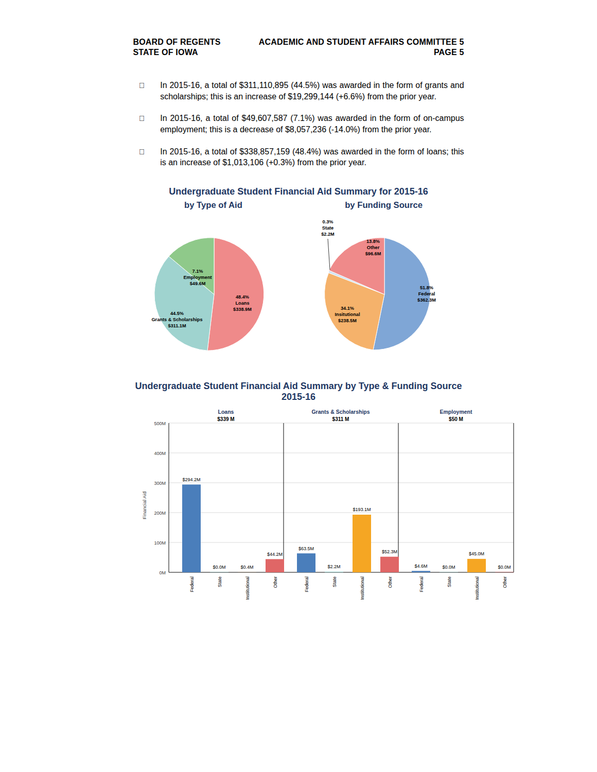BOARD OF REGENTS
STATE OF IOWA
ACADEMIC AND STUDENT AFFAIRS COMMITTEE 5
PAGE 5
In 2015-16, a total of $311,110,895 (44.5%) was awarded in the form of grants and scholarships; this is an increase of $19,299,144 (+6.6%) from the prior year.
In 2015-16, a total of $49,607,587 (7.1%) was awarded in the form of on-campus employment; this is a decrease of $8,057,236 (-14.0%) from the prior year.
In 2015-16, a total of $338,857,159 (48.4%) was awarded in the form of loans; this is an increase of $1,013,106 (+0.3%) from the prior year.
Undergraduate Student Financial Aid Summary for 2015-16
by Type of Aid
7.1% Employment $49.6M 48.4% Loans $338.9M 44.5% Grants & Scholarships $311.1M
by Funding Source
0.3% State $2.2M 13.8% Other $96.6M 51.8% Federal $362.3M 34.1% Insitutional $238.5M
Undergraduate Student Financial Aid Summary by Type & Funding Source2015-16
500M 400M 300M 200M 100M 0M Financial Aid Loans $339 M Grants & Scholarships $311 M Employment $50 M $294.2M $0.0M $0.4M $44.2M $63.5M $2.2M $193.1M $52.3M $4.6M $0.0M $45.0M $0.0M Federal State Institutional Other Federal State Institutional Other Federal State Institutional Other